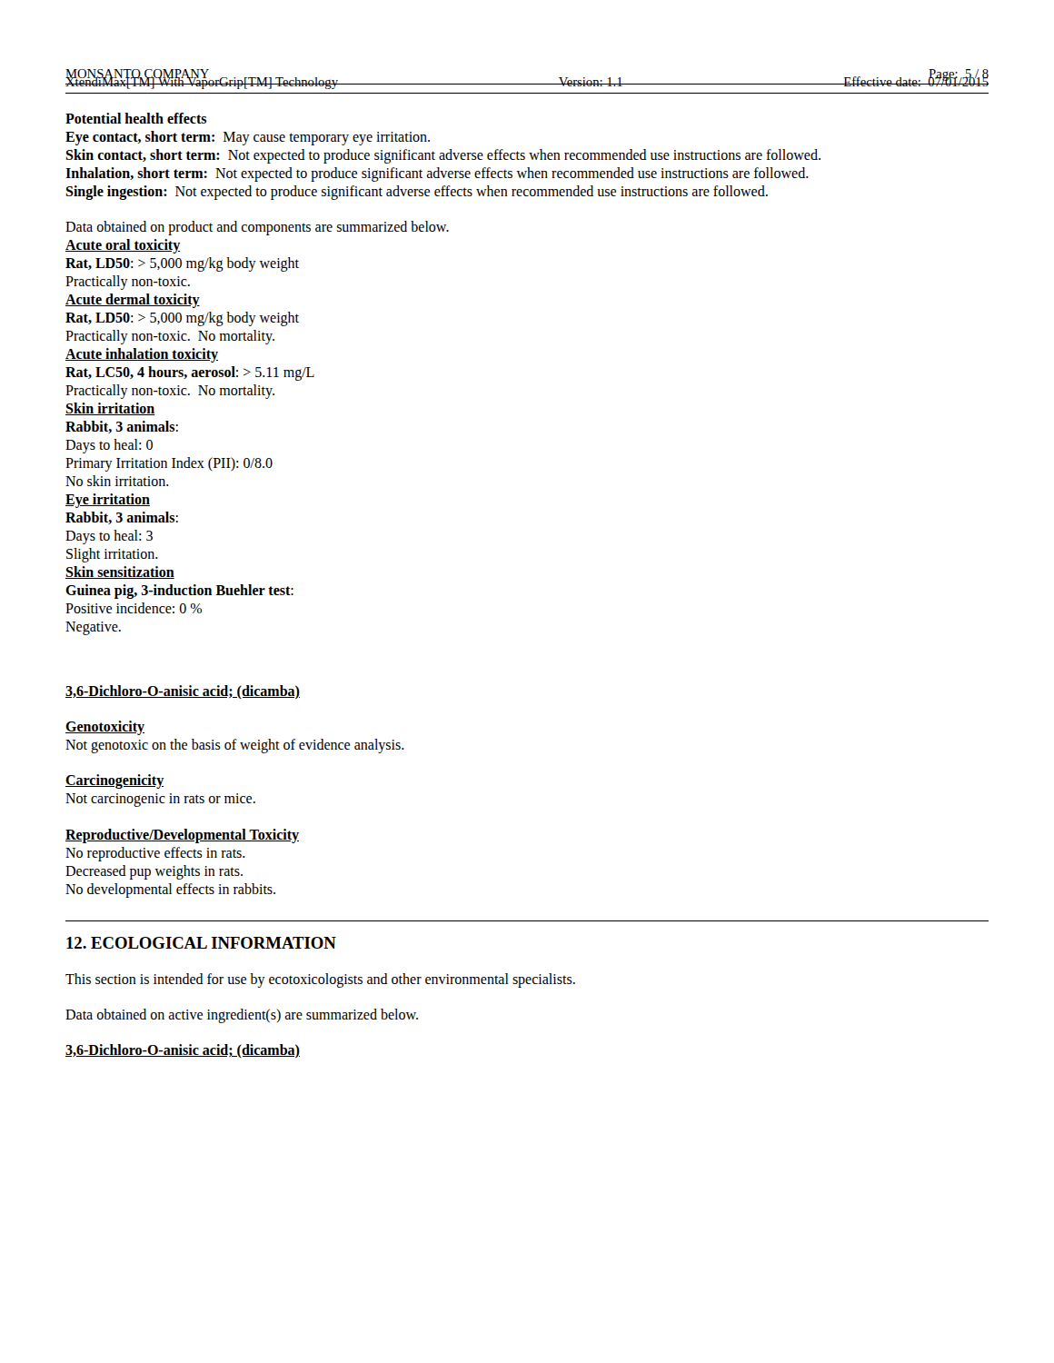MONSANTO COMPANY
Page: 5 / 8
XtendiMax[TM] With VaporGrip[TM] Technology
Version: 1.1
Effective date: 07/01/2015
Potential health effects
Eye contact, short term: May cause temporary eye irritation.
Skin contact, short term: Not expected to produce significant adverse effects when recommended use instructions are followed.
Inhalation, short term: Not expected to produce significant adverse effects when recommended use instructions are followed.
Single ingestion: Not expected to produce significant adverse effects when recommended use instructions are followed.
Data obtained on product and components are summarized below.
Acute oral toxicity
Rat, LD50: > 5,000 mg/kg body weight
Practically non-toxic.
Acute dermal toxicity
Rat, LD50: > 5,000 mg/kg body weight
Practically non-toxic. No mortality.
Acute inhalation toxicity
Rat, LC50, 4 hours, aerosol: > 5.11 mg/L
Practically non-toxic. No mortality.
Skin irritation
Rabbit, 3 animals:
Days to heal: 0
Primary Irritation Index (PII): 0/8.0
No skin irritation.
Eye irritation
Rabbit, 3 animals:
Days to heal: 3
Slight irritation.
Skin sensitization
Guinea pig, 3-induction Buehler test:
Positive incidence: 0 %
Negative.
3,6-Dichloro-O-anisic acid; (dicamba)
Genotoxicity
Not genotoxic on the basis of weight of evidence analysis.
Carcinogenicity
Not carcinogenic in rats or mice.
Reproductive/Developmental Toxicity
No reproductive effects in rats.
Decreased pup weights in rats.
No developmental effects in rabbits.
12. ECOLOGICAL INFORMATION
This section is intended for use by ecotoxicologists and other environmental specialists.
Data obtained on active ingredient(s) are summarized below.
3,6-Dichloro-O-anisic acid; (dicamba)